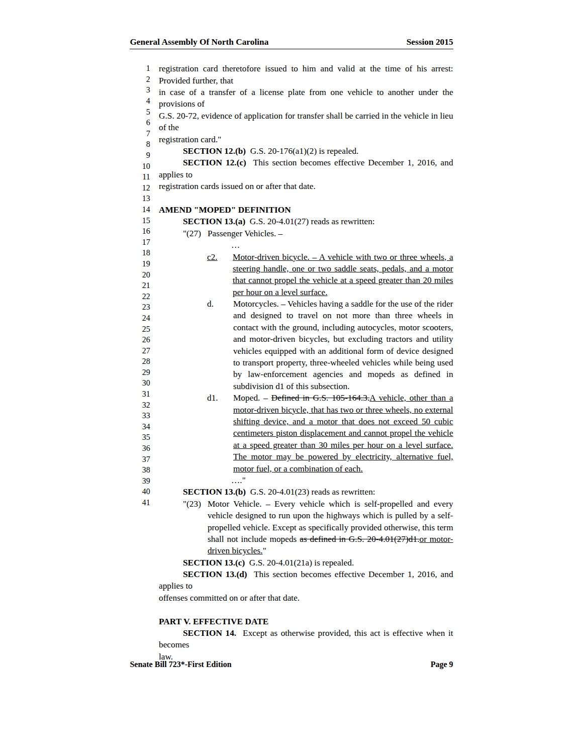General Assembly Of North Carolina
Session 2015
1 2 3 4 5 6 7 8 9 10 11 12 13 14 15 16 17 18 19 20 21 22 23 24 25 26 27 28 29 30 31 32 33 34 35 36 37 38 39 40 41
registration card theretofore issued to him and valid at the time of his arrest: Provided further, that
in case of a transfer of a license plate from one vehicle to another under the provisions of
G.S. 20-72, evidence of application for transfer shall be carried in the vehicle in lieu of the
registration card."
SECTION 12.(b) G.S. 20-176(a1)(2) is repealed.
SECTION 12.(c) This section becomes effective December 1, 2016, and applies to
registration cards issued on or after that date.
AMEND "MOPED" DEFINITION
SECTION 13.(a) G.S. 20-4.01(27) reads as rewritten:
"(27)
Passenger Vehicles. –
…
c2.
Motor-driven bicycle. – A vehicle with two or three wheels, a steering handle, one or two saddle seats, pedals, and a motor that cannot propel the vehicle at a speed greater than 20 miles per hour on a level surface.
d.
Motorcycles. – Vehicles having a saddle for the use of the rider and designed to travel on not more than three wheels in contact with the ground, including autocycles, motor scooters, and motor-driven bicycles, but excluding tractors and utility vehicles equipped with an additional form of device designed to transport property, three-wheeled vehicles while being used by law-enforcement agencies and mopeds as defined in subdivision d1 of this subsection.
d1.
Moped. – Defined in G.S. 105-164.3. A vehicle, other than a motor-driven bicycle, that has two or three wheels, no external shifting device, and a motor that does not exceed 50 cubic centimeters piston displacement and cannot propel the vehicle at a speed greater than 30 miles per hour on a level surface. The motor may be powered by electricity, alternative fuel, motor fuel, or a combination of each.
…."
SECTION 13.(b) G.S. 20-4.01(23) reads as rewritten:
"(23)
Motor Vehicle. – Every vehicle which is self-propelled and every vehicle designed to run upon the highways which is pulled by a self-propelled vehicle. Except as specifically provided otherwise, this term shall not include mopeds as defined in G.S. 20-4.01(27)d1. or motor-driven bicycles."
SECTION 13.(c) G.S. 20-4.01(21a) is repealed.
SECTION 13.(d) This section becomes effective December 1, 2016, and applies to
offenses committed on or after that date.
PART V. EFFECTIVE DATE
SECTION 14. Except as otherwise provided, this act is effective when it becomes
law.
Senate Bill 723*-First Edition
Page 9